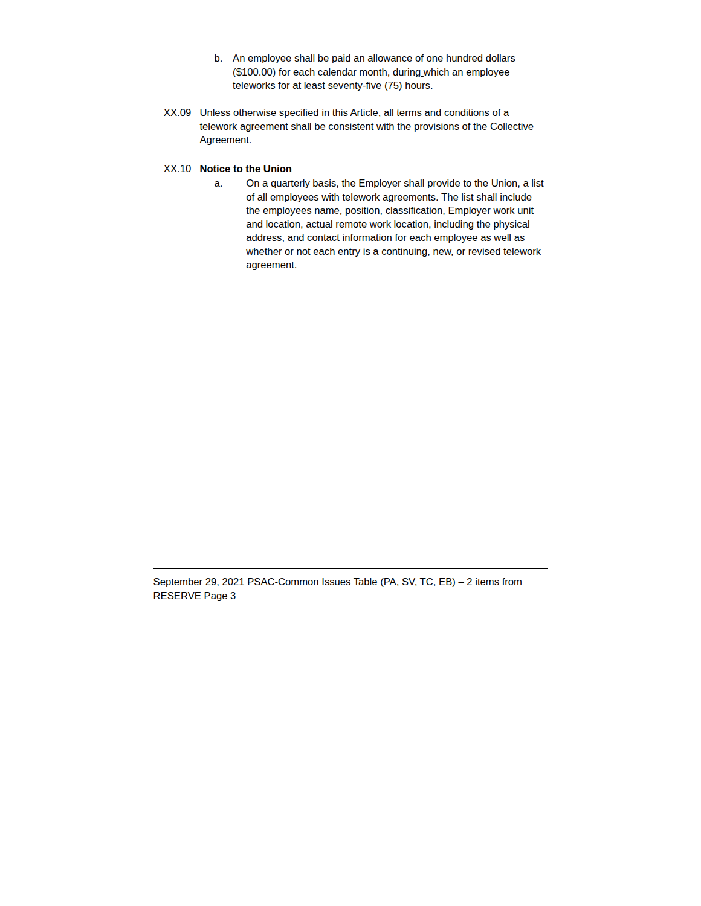b.
An employee shall be paid an allowance of one hundred dollars ($100.00) for each calendar month, during which an employee teleworks for at least seventy-five (75) hours.
XX.09
Unless otherwise specified in this Article, all terms and conditions of a telework agreement shall be consistent with the provisions of the Collective Agreement.
XX.10
Notice to the Union
a.
On a quarterly basis, the Employer shall provide to the Union, a list of all employees with telework agreements. The list shall include the employees name, position, classification, Employer work unit and location, actual remote work location, including the physical address, and contact information for each employee as well as whether or not each entry is a continuing, new, or revised telework agreement.
September 29, 2021 PSAC-Common Issues Table (PA, SV, TC, EB) – 2 items from RESERVE Page 3